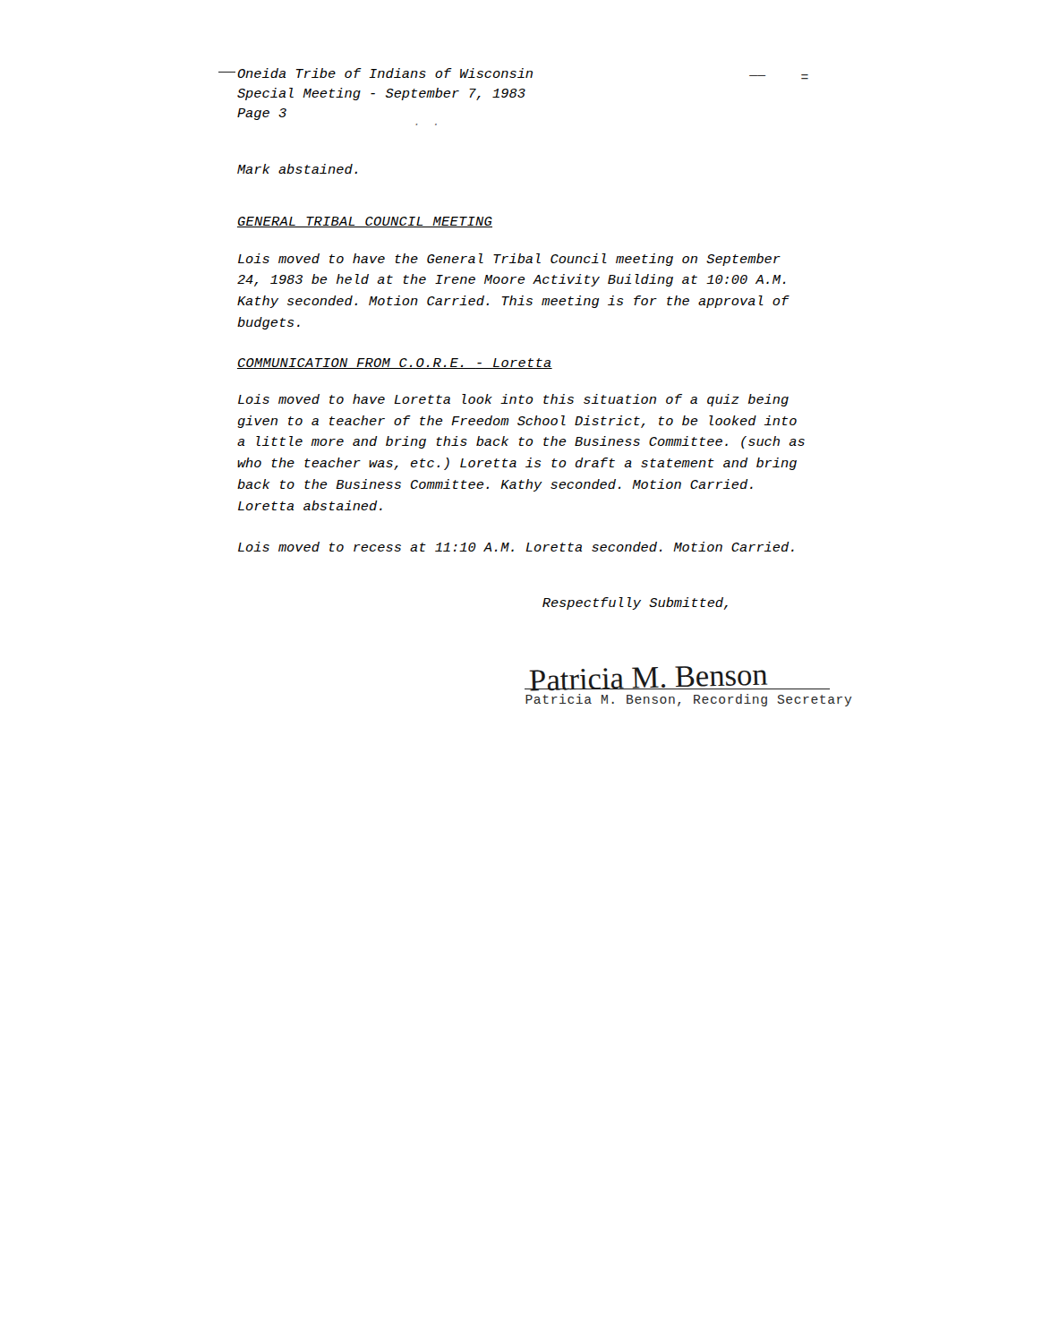—— = · · Oneida Tribe of Indians of Wisconsin
Special Meeting - September 7, 1983
Page 3
Mark abstained.
GENERAL TRIBAL COUNCIL MEETING
Lois moved to have the General Tribal Council meeting on September 24, 1983 be held at the Irene Moore Activity Building at 10:00 A.M. Kathy seconded. Motion Carried. This meeting is for the approval of budgets.
COMMUNICATION FROM C.O.R.E. - Loretta
Lois moved to have Loretta look into this situation of a quiz being given to a teacher of the Freedom School District, to be looked into a little more and bring this back to the Business Committee. (such as who the teacher was, etc.) Loretta is to draft a statement and bring back to the Business Committee. Kathy seconded. Motion Carried. Loretta abstained.
Lois moved to recess at 11:10 A.M. Loretta seconded. Motion Carried.
Respectfully Submitted,
Patricia M. Benson
Patricia M. Benson, Recording Secretary